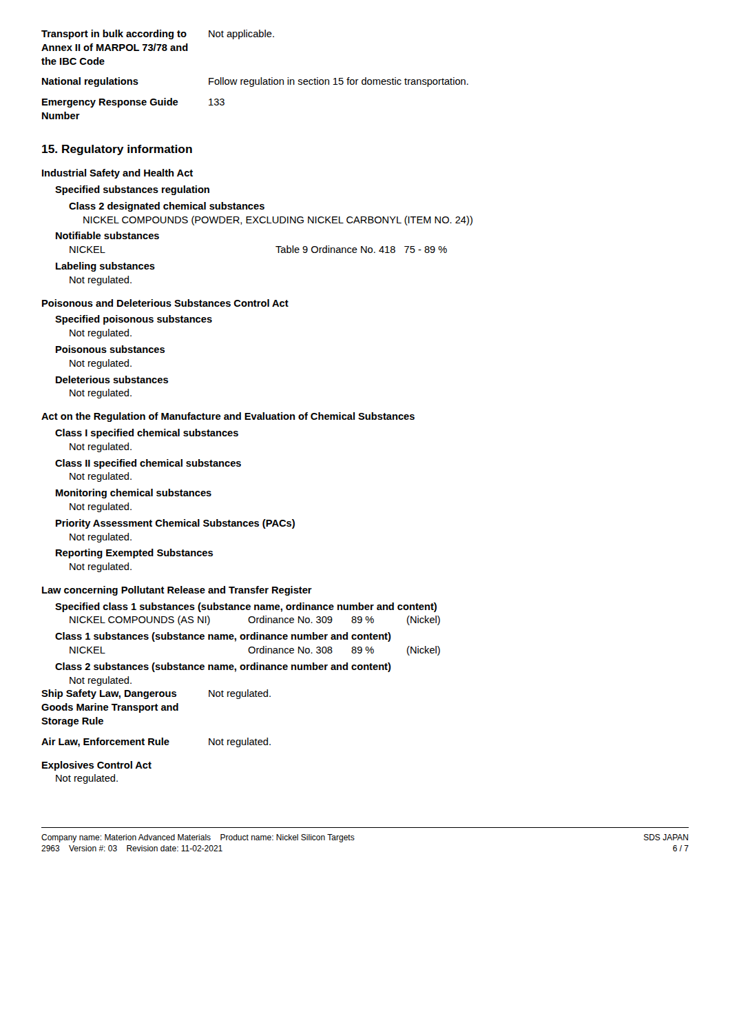Transport in bulk according to Annex II of MARPOL 73/78 and the IBC Code
Not applicable.
National regulations
Follow regulation in section 15 for domestic transportation.
Emergency Response Guide Number
133
15. Regulatory information
Industrial Safety and Health Act
Specified substances regulation
Class 2 designated chemical substances
NICKEL COMPOUNDS (POWDER, EXCLUDING NICKEL CARBONYL (ITEM NO. 24))
Notifiable substances
NICKEL
Table 9 Ordinance No. 418 75 - 89 %
Labeling substances
Not regulated.
Poisonous and Deleterious Substances Control Act
Specified poisonous substances
Not regulated.
Poisonous substances
Not regulated.
Deleterious substances
Not regulated.
Act on the Regulation of Manufacture and Evaluation of Chemical Substances
Class I specified chemical substances
Not regulated.
Class II specified chemical substances
Not regulated.
Monitoring chemical substances
Not regulated.
Priority Assessment Chemical Substances (PACs)
Not regulated.
Reporting Exempted Substances
Not regulated.
Law concerning Pollutant Release and Transfer Register
Specified class 1 substances (substance name, ordinance number and content)
NICKEL COMPOUNDS (AS NI)
Ordinance No. 309
89 %
(Nickel)
Class 1 substances (substance name, ordinance number and content)
NICKEL
Ordinance No. 308
89 %
(Nickel)
Class 2 substances (substance name, ordinance number and content)
Not regulated.
Ship Safety Law, Dangerous Goods Marine Transport and Storage Rule
Not regulated.
Air Law, Enforcement Rule
Not regulated.
Explosives Control Act
Not regulated.
Company name: Materion Advanced Materials Product name: Nickel Silicon Targets
2963 Version #: 03 Revision date: 11-02-2021
SDS JAPAN
6 / 7